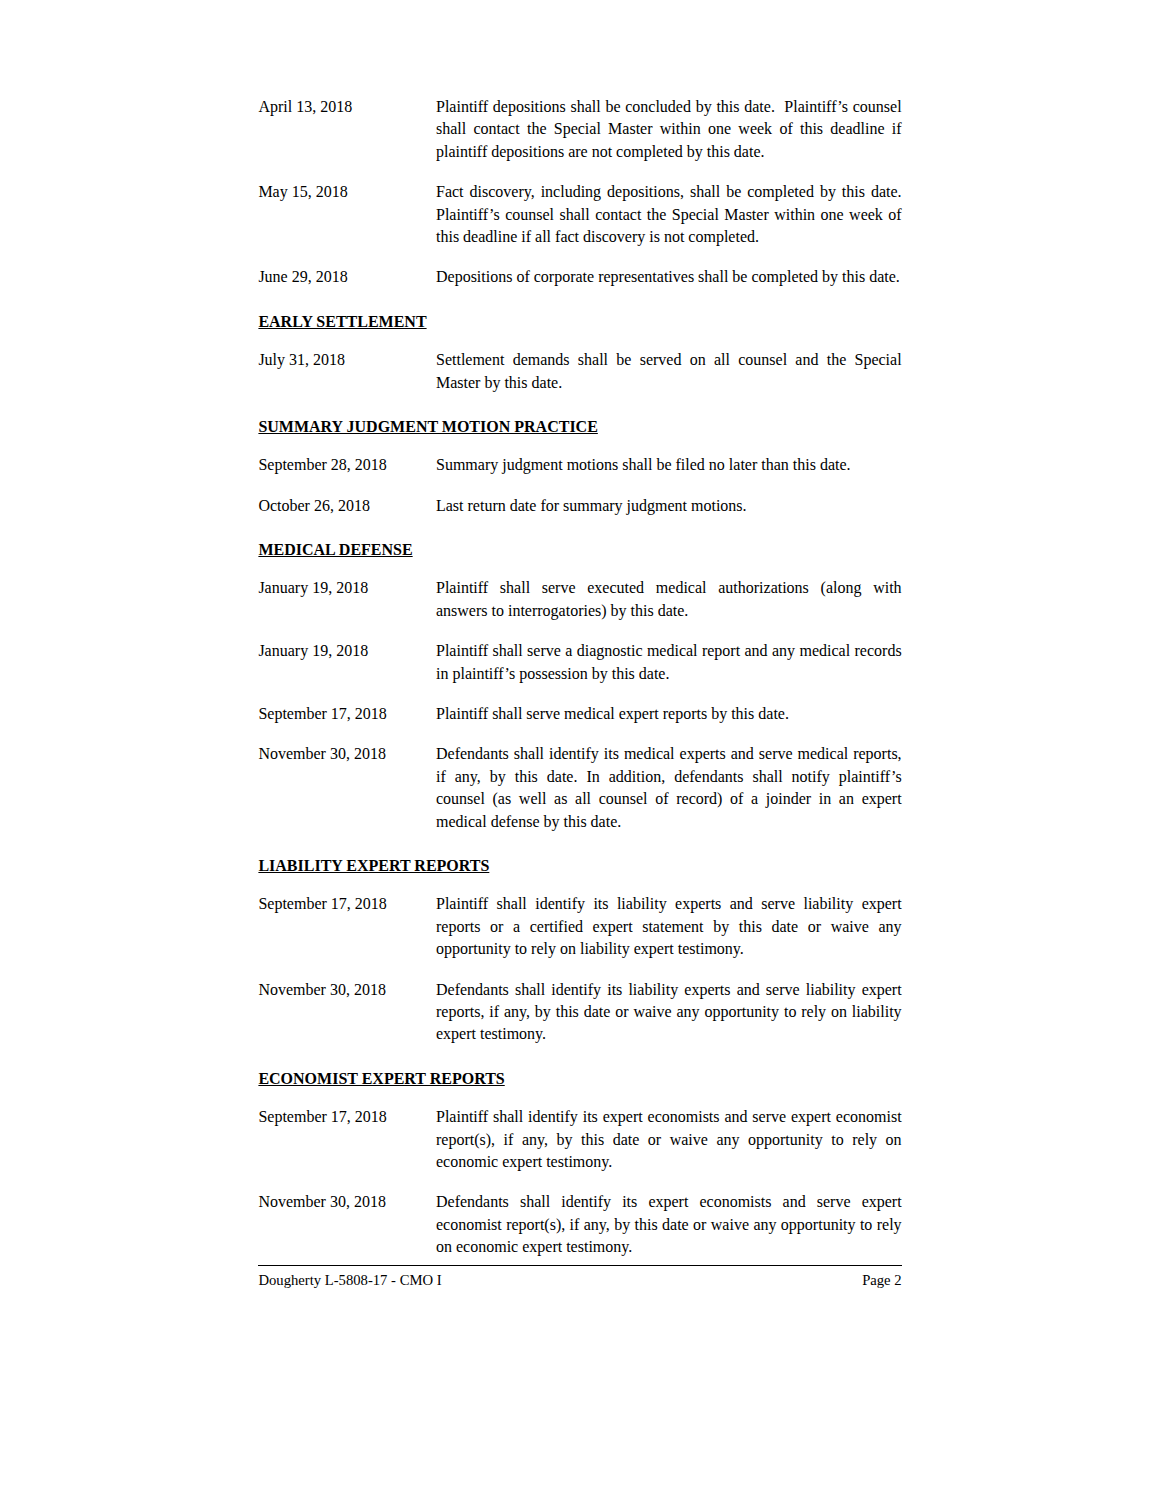April 13, 2018
Plaintiff depositions shall be concluded by this date. Plaintiff’s counsel shall contact the Special Master within one week of this deadline if plaintiff depositions are not completed by this date.
May 15, 2018
Fact discovery, including depositions, shall be completed by this date. Plaintiff’s counsel shall contact the Special Master within one week of this deadline if all fact discovery is not completed.
June 29, 2018
Depositions of corporate representatives shall be completed by this date.
Early Settlement
July 31, 2018
Settlement demands shall be served on all counsel and the Special Master by this date.
Summary Judgment Motion Practice
September 28, 2018
Summary judgment motions shall be filed no later than this date.
October 26, 2018
Last return date for summary judgment motions.
Medical Defense
January 19, 2018
Plaintiff shall serve executed medical authorizations (along with answers to interrogatories) by this date.
January 19, 2018
Plaintiff shall serve a diagnostic medical report and any medical records in plaintiff’s possession by this date.
September 17, 2018
Plaintiff shall serve medical expert reports by this date.
November 30, 2018
Defendants shall identify its medical experts and serve medical reports, if any, by this date. In addition, defendants shall notify plaintiff’s counsel (as well as all counsel of record) of a joinder in an expert medical defense by this date.
Liability Expert Reports
September 17, 2018
Plaintiff shall identify its liability experts and serve liability expert reports or a certified expert statement by this date or waive any opportunity to rely on liability expert testimony.
November 30, 2018
Defendants shall identify its liability experts and serve liability expert reports, if any, by this date or waive any opportunity to rely on liability expert testimony.
Economist Expert Reports
September 17, 2018
Plaintiff shall identify its expert economists and serve expert economist report(s), if any, by this date or waive any opportunity to rely on economic expert testimony.
November 30, 2018
Defendants shall identify its expert economists and serve expert economist report(s), if any, by this date or waive any opportunity to rely on economic expert testimony.
Dougherty L-5808-17 - CMO I Page 2